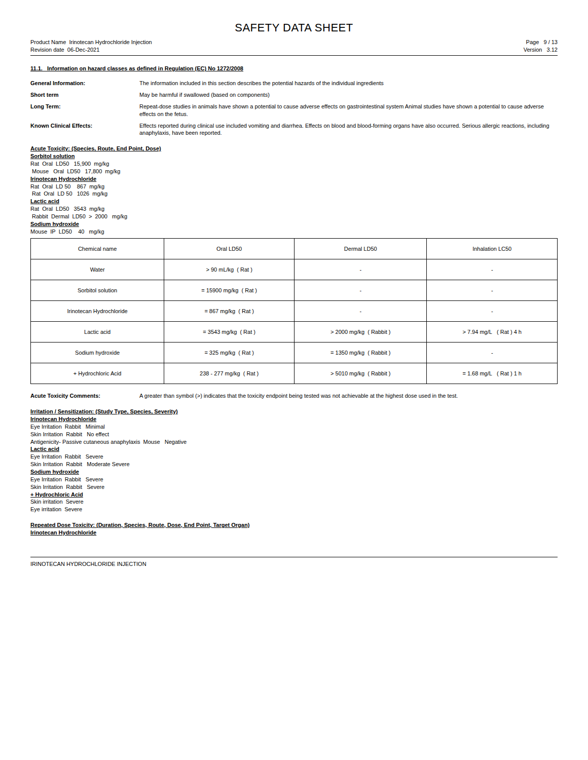SAFETY DATA SHEET
Product Name Irinotecan Hydrochloride Injection
Revision date 06-Dec-2021
Page 9 / 13
Version 3.12
11.1. Information on hazard classes as defined in Regulation (EC) No 1272/2008
General Information:
The information included in this section describes the potential hazards of the individual ingredients
Short term
May be harmful if swallowed (based on components)
Long Term:
Repeat-dose studies in animals have shown a potential to cause adverse effects on gastrointestinal system Animal studies have shown a potential to cause adverse effects on the fetus.
Known Clinical Effects:
Effects reported during clinical use included vomiting and diarrhea. Effects on blood and blood-forming organs have also occurred. Serious allergic reactions, including anaphylaxis, have been reported.
Acute Toxicity: (Species, Route, End Point, Dose)
Sorbitol solution
Rat Oral LD50 15,900 mg/kg
Mouse Oral LD50 17,800 mg/kg
Irinotecan Hydrochloride
Rat Oral LD 50 867 mg/kg
Rat Oral LD 50 1026 mg/kg
Lactic acid
Rat Oral LD50 3543 mg/kg
Rabbit Dermal LD50 > 2000 mg/kg
Sodium hydroxide
Mouse IP LD50 40 mg/kg
| Chemical name | Oral LD50 | Dermal LD50 | Inhalation LC50 |
| --- | --- | --- | --- |
| Water | > 90 mL/kg ( Rat ) | - | - |
| Sorbitol solution | = 15900 mg/kg ( Rat ) | - | - |
| Irinotecan Hydrochloride | = 867 mg/kg ( Rat ) | - | - |
| Lactic acid | = 3543 mg/kg ( Rat ) | > 2000 mg/kg ( Rabbit ) | > 7.94 mg/L ( Rat ) 4 h |
| Sodium hydroxide | = 325 mg/kg ( Rat ) | = 1350 mg/kg ( Rabbit ) | - |
| + Hydrochloric Acid | 238 - 277 mg/kg ( Rat ) | > 5010 mg/kg ( Rabbit ) | = 1.68 mg/L ( Rat ) 1 h |
Acute Toxicity Comments:
A greater than symbol (>) indicates that the toxicity endpoint being tested was not achievable at the highest dose used in the test.
Irritation / Sensitization: (Study Type, Species, Severity)
Irinotecan Hydrochloride
Eye Irritation Rabbit Minimal
Skin Irritation Rabbit No effect
Antigenicity- Passive cutaneous anaphylaxis Mouse Negative
Lactic acid
Eye Irritation Rabbit Severe
Skin Irritation Rabbit Moderate Severe
Sodium hydroxide
Eye Irritation Rabbit Severe
Skin Irritation Rabbit Severe
+ Hydrochloric Acid
Skin irritation Severe
Eye irritation Severe
Repeated Dose Toxicity: (Duration, Species, Route, Dose, End Point, Target Organ)
Irinotecan Hydrochloride
IRINOTECAN HYDROCHLORIDE INJECTION